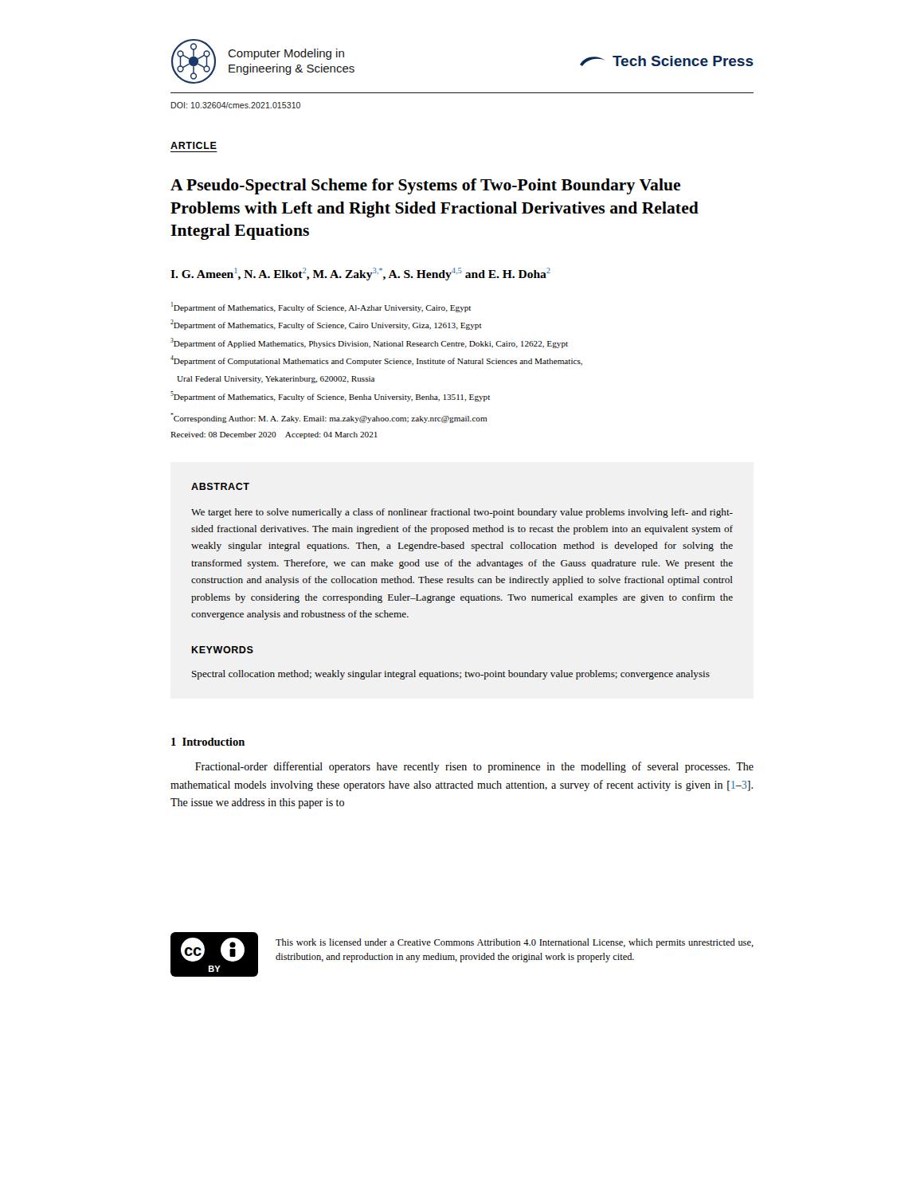Computer Modeling in Engineering & Sciences
Tech Science Press
DOI: 10.32604/cmes.2021.015310
ARTICLE
A Pseudo-Spectral Scheme for Systems of Two-Point Boundary Value Problems with Left and Right Sided Fractional Derivatives and Related Integral Equations
I. G. Ameen1, N. A. Elkot2, M. A. Zaky3,*, A. S. Hendy4,5 and E. H. Doha2
1Department of Mathematics, Faculty of Science, Al-Azhar University, Cairo, Egypt
2Department of Mathematics, Faculty of Science, Cairo University, Giza, 12613, Egypt
3Department of Applied Mathematics, Physics Division, National Research Centre, Dokki, Cairo, 12622, Egypt
4Department of Computational Mathematics and Computer Science, Institute of Natural Sciences and Mathematics,
Ural Federal University, Yekaterinburg, 620002, Russia
5Department of Mathematics, Faculty of Science, Benha University, Benha, 13511, Egypt
*Corresponding Author: M. A. Zaky. Email: ma.zaky@yahoo.com; zaky.nrc@gmail.com
Received: 08 December 2020 Accepted: 04 March 2021
ABSTRACT
We target here to solve numerically a class of nonlinear fractional two-point boundary value problems involving left- and right-sided fractional derivatives. The main ingredient of the proposed method is to recast the problem into an equivalent system of weakly singular integral equations. Then, a Legendre-based spectral collocation method is developed for solving the transformed system. Therefore, we can make good use of the advantages of the Gauss quadrature rule. We present the construction and analysis of the collocation method. These results can be indirectly applied to solve fractional optimal control problems by considering the corresponding Euler–Lagrange equations. Two numerical examples are given to confirm the convergence analysis and robustness of the scheme.
KEYWORDS
Spectral collocation method; weakly singular integral equations; two-point boundary value problems; convergence analysis
1 Introduction
Fractional-order differential operators have recently risen to prominence in the modelling of several processes. The mathematical models involving these operators have also attracted much attention, a survey of recent activity is given in [1–3]. The issue we address in this paper is to
cc BY
This work is licensed under a Creative Commons Attribution 4.0 International License, which permits unrestricted use, distribution, and reproduction in any medium, provided the original work is properly cited.